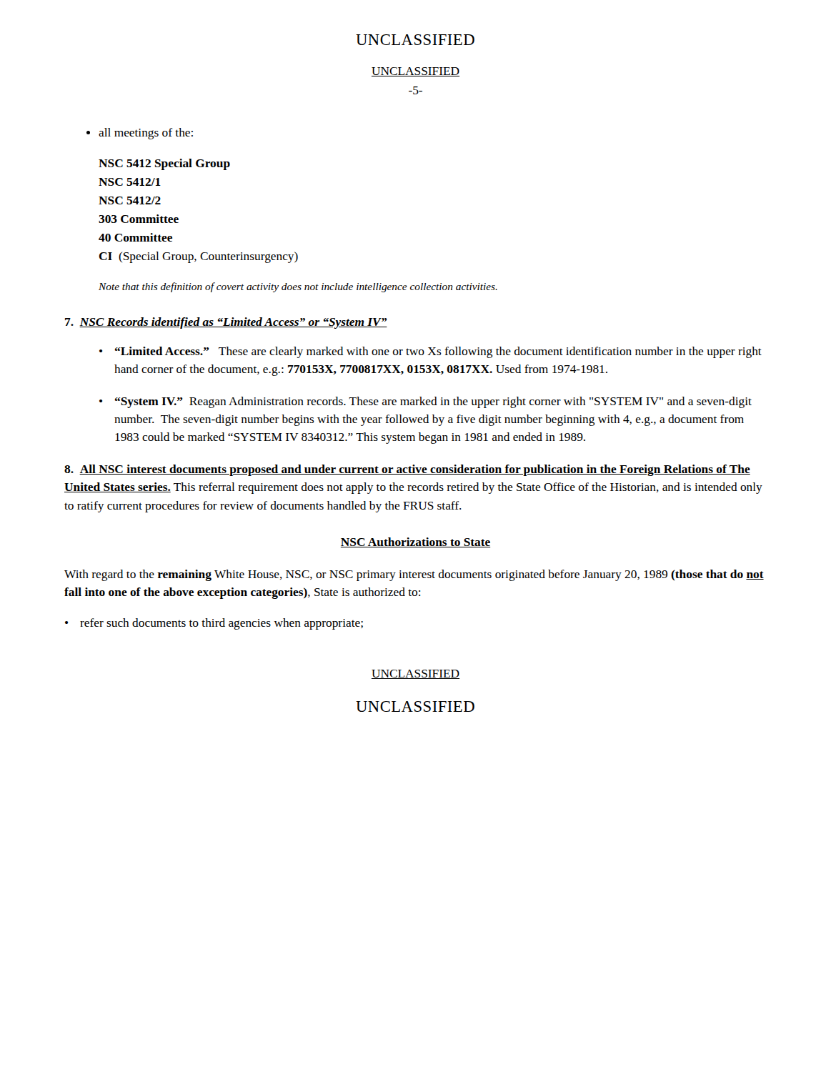UNCLASSIFIED
UNCLASSIFIED
-5-
all meetings of the:
NSC 5412 Special Group
NSC 5412/1
NSC 5412/2
303 Committee
40 Committee
CI (Special Group, Counterinsurgency)
Note that this definition of covert activity does not include intelligence collection activities.
7. NSC Records identified as “Limited Access” or “System IV”
“Limited Access.” These are clearly marked with one or two Xs following the document identification number in the upper right hand corner of the document, e.g.: 770153X, 7700817XX, 0153X, 0817XX. Used from 1974-1981.
“System IV.” Reagan Administration records. These are marked in the upper right corner with "SYSTEM IV" and a seven-digit number. The seven-digit number begins with the year followed by a five digit number beginning with 4, e.g., a document from 1983 could be marked “SYSTEM IV 8340312.” This system began in 1981 and ended in 1989.
8. All NSC interest documents proposed and under current or active consideration for publication in the Foreign Relations of The United States series. This referral requirement does not apply to the records retired by the State Office of the Historian, and is intended only to ratify current procedures for review of documents handled by the FRUS staff.
NSC Authorizations to State
With regard to the remaining White House, NSC, or NSC primary interest documents originated before January 20, 1989 (those that do not fall into one of the above exception categories), State is authorized to:
refer such documents to third agencies when appropriate;
UNCLASSIFIED
UNCLASSIFIED